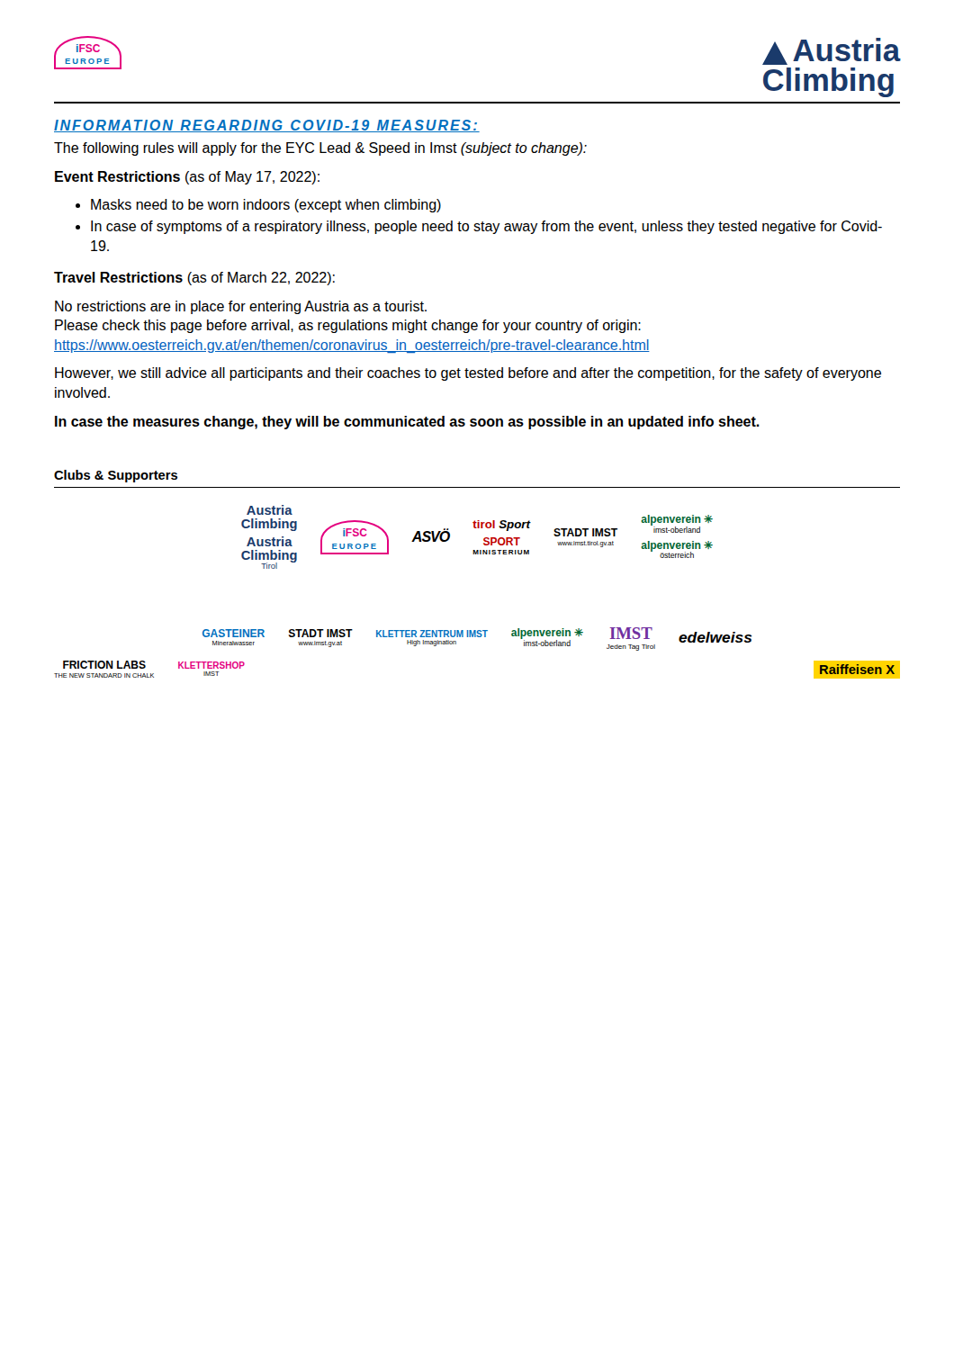i FSCEUROPE
Austria
Climbing
INFORMATION REGARDING COVID-19 MEASURES:
The following rules will apply for the EYC Lead & Speed in Imst (subject to change):
Event Restrictions (as of May 17, 2022):
Masks need to be worn indoors (except when climbing)
In case of symptoms of a respiratory illness, people need to stay away from the event, unless they tested negative for Covid-19.
Travel Restrictions (as of March 22, 2022):
No restrictions are in place for entering Austria as a tourist.
Please check this page before arrival, as regulations might change for your country of origin:
https://www.oesterreich.gv.at/en/themen/coronavirus_in_oesterreich/pre-travel-clearance.html
However, we still advice all participants and their coaches to get tested before and after the competition, for the safety of everyone involved.
In case the measures change, they will be communicated as soon as possible in an updated info sheet.
Clubs & Supporters
Austria
Climbing
Austria
ClimbingTirol
i FSCEUROPE
ASVÖ
tirol Sport
SPORTMINISTERIUM
STADT IMSTwww.imst.tirol.gv.at
alpenverein ✳imst-oberland
alpenverein ✳österreich
GASTEINERMineralwasser
STADT IMSTwww.imst.gv.at
KLETTER ZENTRUM IMSTHigh Imagination
alpenverein ✳imst-oberland
IMSTJeden Tag Tirol
edelweiss
FRICTION LABSTHE NEW STANDARD IN CHALK
KLETTERSHOPIMST
Raiffeisen X